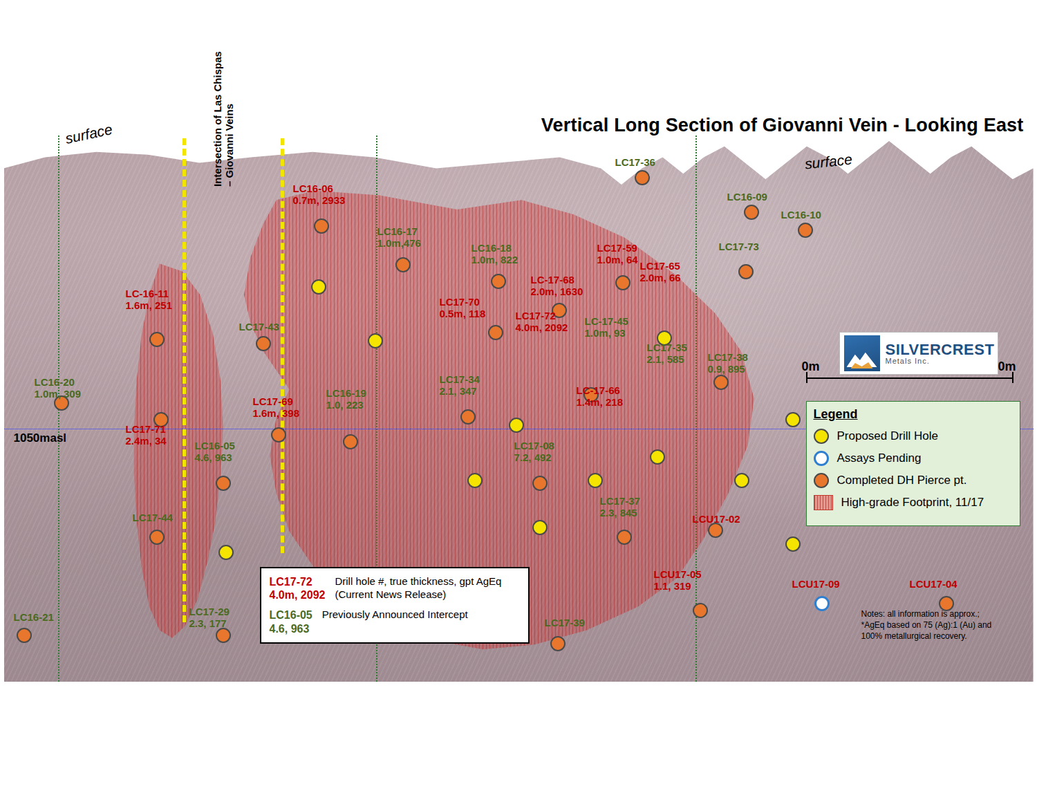Vertical Long Section of Giovanni Vein - Looking East
surface
surface
Intersection of Las Chispas
– Giovanni Veins
1050masl
LC17-36
LC16-09
LC16-10
LC17-73
LC16-06
0.7m, 2933
LC16-17
1.0m,476
LC16-18
1.0m, 822
LC17-59
1.0m, 64
LC-17-68
2.0m, 1630
LC17-65
2.0m, 66
LC17-70
0.5m, 118
LC-17-45
1.0m, 93
LC17-35
2.1, 585
LC17-38
0.9, 895
LC17-72
4.0m, 2092
LC-17-66
1.4m, 218
LC17-34
2.1, 347
LC17-43
LC-16-11
1.6m, 251
LC16-20
1.0m, 309
LC17-69
1.6m, 398
LC16-19
1.0, 223
LC17-71
2.4m, 34
LC16-05
4.6, 963
LC17-08
7.2, 492
LC17-44
LC17-37
2.3, 845
LCU17-02
LCU17-05
1.1, 319
LCU17-09
LCU17-04
LC16-21
LC17-29
2.3, 177
LC17-39
0m
100m
SILVERCREST
Metals Inc.
Legend
Proposed Drill Hole
Assays Pending
Completed DH Pierce pt.
High-grade Footprint, 11/17
LC17-72
4.0m, 2092
Drill hole #, true thickness, gpt AgEq
(Current News Release)
LC16-05
4.6, 963
Previously Announced Intercept
Notes: all information is approx.;
*AgEq based on 75 (Ag):1 (Au) and
100% metallurgical recovery.